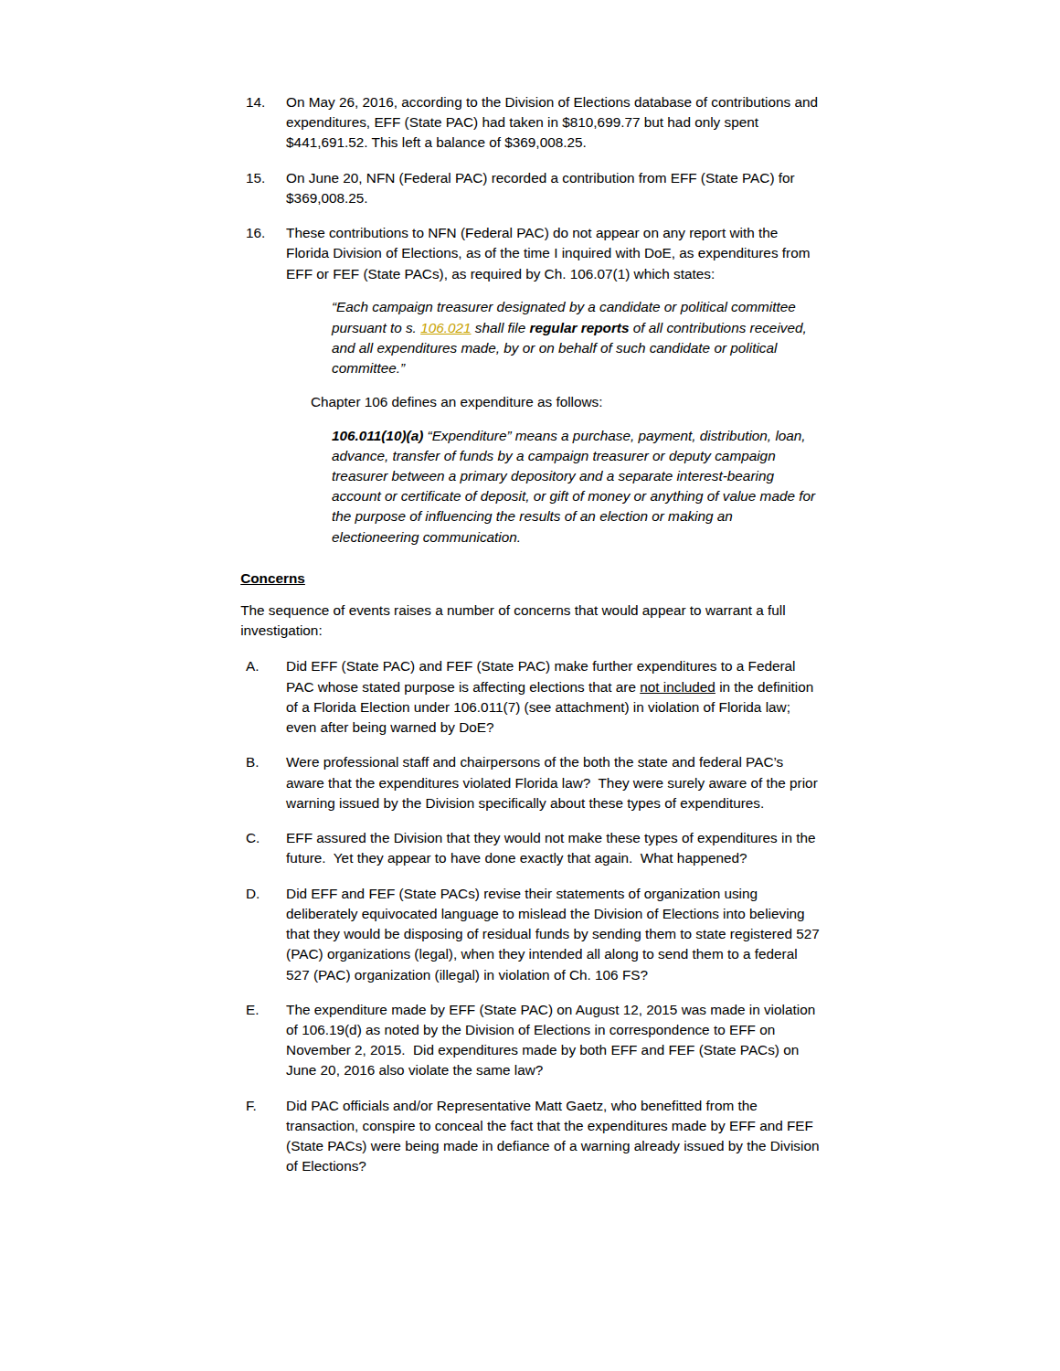14. On May 26, 2016, according to the Division of Elections database of contributions and expenditures, EFF (State PAC) had taken in $810,699.77 but had only spent $441,691.52. This left a balance of $369,008.25.
15. On June 20, NFN (Federal PAC) recorded a contribution from EFF (State PAC) for $369,008.25.
16. These contributions to NFN (Federal PAC) do not appear on any report with the Florida Division of Elections, as of the time I inquired with DoE, as expenditures from EFF or FEF (State PACs), as required by Ch. 106.07(1) which states:
“Each campaign treasurer designated by a candidate or political committee pursuant to s. 106.021 shall file regular reports of all contributions received, and all expenditures made, by or on behalf of such candidate or political committee.”
Chapter 106 defines an expenditure as follows:
106.011(10)(a) “Expenditure” means a purchase, payment, distribution, loan, advance, transfer of funds by a campaign treasurer or deputy campaign treasurer between a primary depository and a separate interest-bearing account or certificate of deposit, or gift of money or anything of value made for the purpose of influencing the results of an election or making an electioneering communication.
Concerns
The sequence of events raises a number of concerns that would appear to warrant a full investigation:
A. Did EFF (State PAC) and FEF (State PAC) make further expenditures to a Federal PAC whose stated purpose is affecting elections that are not included in the definition of a Florida Election under 106.011(7) (see attachment) in violation of Florida law; even after being warned by DoE?
B. Were professional staff and chairpersons of the both the state and federal PAC’s aware that the expenditures violated Florida law? They were surely aware of the prior warning issued by the Division specifically about these types of expenditures.
C. EFF assured the Division that they would not make these types of expenditures in the future. Yet they appear to have done exactly that again. What happened?
D. Did EFF and FEF (State PACs) revise their statements of organization using deliberately equivocated language to mislead the Division of Elections into believing that they would be disposing of residual funds by sending them to state registered 527 (PAC) organizations (legal), when they intended all along to send them to a federal 527 (PAC) organization (illegal) in violation of Ch. 106 FS?
E. The expenditure made by EFF (State PAC) on August 12, 2015 was made in violation of 106.19(d) as noted by the Division of Elections in correspondence to EFF on November 2, 2015. Did expenditures made by both EFF and FEF (State PACs) on June 20, 2016 also violate the same law?
F. Did PAC officials and/or Representative Matt Gaetz, who benefitted from the transaction, conspire to conceal the fact that the expenditures made by EFF and FEF (State PACs) were being made in defiance of a warning already issued by the Division of Elections?